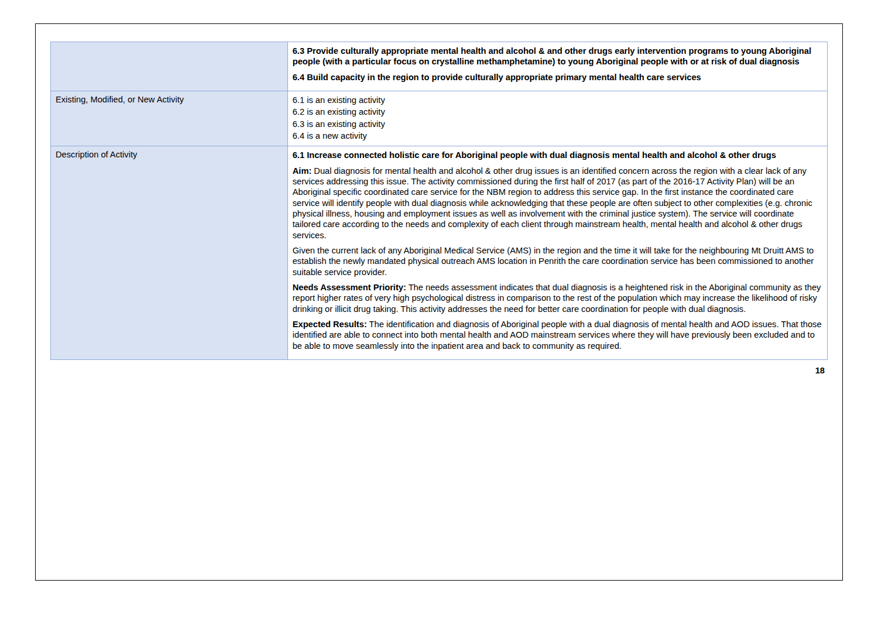| | 6.3 Provide culturally appropriate mental health and alcohol & and other drugs early intervention programs to young Aboriginal people (with a particular focus on crystalline methamphetamine) to young Aboriginal people with or at risk of dual diagnosis 6.4 Build capacity in the region to provide culturally appropriate primary mental health care services |
| Existing, Modified, or New Activity | 6.1 is an existing activity 6.2 is an existing activity 6.3 is an existing activity 6.4 is a new activity |
| Description of Activity | 6.1 Increase connected holistic care for Aboriginal people with dual diagnosis mental health and alcohol & other drugs Aim: Dual diagnosis for mental health and alcohol & other drug issues is an identified concern across the region with a clear lack of any services addressing this issue. The activity commissioned during the first half of 2017 (as part of the 2016-17 Activity Plan) will be an Aboriginal specific coordinated care service for the NBM region to address this service gap. In the first instance the coordinated care service will identify people with dual diagnosis while acknowledging that these people are often subject to other complexities (e.g. chronic physical illness, housing and employment issues as well as involvement with the criminal justice system). The service will coordinate tailored care according to the needs and complexity of each client through mainstream health, mental health and alcohol & other drugs services. Given the current lack of any Aboriginal Medical Service (AMS) in the region and the time it will take for the neighbouring Mt Druitt AMS to establish the newly mandated physical outreach AMS location in Penrith the care coordination service has been commissioned to another suitable service provider. Needs Assessment Priority: The needs assessment indicates that dual diagnosis is a heightened risk in the Aboriginal community as they report higher rates of very high psychological distress in comparison to the rest of the population which may increase the likelihood of risky drinking or illicit drug taking. This activity addresses the need for better care coordination for people with dual diagnosis. Expected Results: The identification and diagnosis of Aboriginal people with a dual diagnosis of mental health and AOD issues. That those identified are able to connect into both mental health and AOD mainstream services where they will have previously been excluded and to be able to move seamlessly into the inpatient area and back to community as required. |
18